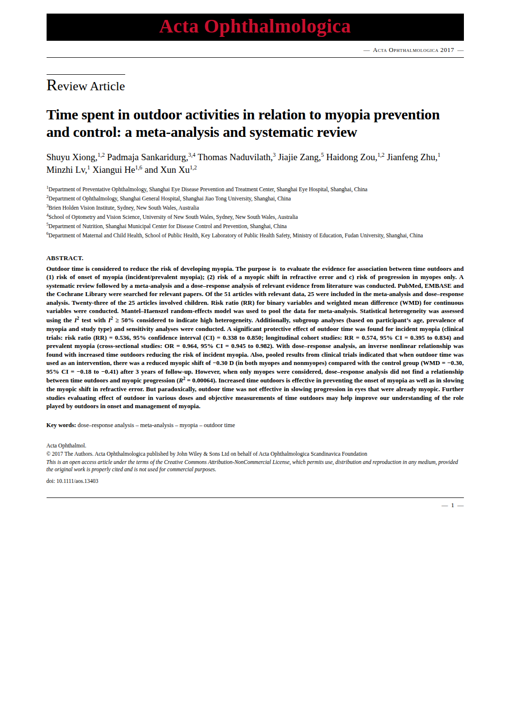Acta Ophthalmologica
— Acta Ophthalmologica 2017 —
Review Article
Time spent in outdoor activities in relation to myopia prevention and control: a meta-analysis and systematic review
Shuyu Xiong,1,2 Padmaja Sankaridurg,3,4 Thomas Naduvilath,3 Jiajie Zang,5 Haidong Zou,1,2 Jianfeng Zhu,1 Minzhi Lv,1 Xiangui He1,6 and Xun Xu1,2
1Department of Preventative Ophthalmology, Shanghai Eye Disease Prevention and Treatment Center, Shanghai Eye Hospital, Shanghai, China
2Department of Ophthalmology, Shanghai General Hospital, Shanghai Jiao Tong University, Shanghai, China
3Brien Holden Vision Institute, Sydney, New South Wales, Australia
4School of Optometry and Vision Science, University of New South Wales, Sydney, New South Wales, Australia
5Department of Nutrition, Shanghai Municipal Center for Disease Control and Prevention, Shanghai, China
6Department of Maternal and Child Health, School of Public Health, Key Laboratory of Public Health Safety, Ministry of Education, Fudan University, Shanghai, China
ABSTRACT.
Outdoor time is considered to reduce the risk of developing myopia. The purpose is to evaluate the evidence for association between time outdoors and (1) risk of onset of myopia (incident/prevalent myopia); (2) risk of a myopic shift in refractive error and c) risk of progression in myopes only. A systematic review followed by a meta-analysis and a dose–response analysis of relevant evidence from literature was conducted. PubMed, EMBASE and the Cochrane Library were searched for relevant papers. Of the 51 articles with relevant data, 25 were included in the meta-analysis and dose–response analysis. Twenty-three of the 25 articles involved children. Risk ratio (RR) for binary variables and weighted mean difference (WMD) for continuous variables were conducted. Mantel–Haenszel random-effects model was used to pool the data for meta-analysis. Statistical heterogeneity was assessed using the I2 test with I2 ≥ 50% considered to indicate high heterogeneity. Additionally, subgroup analyses (based on participant’s age, prevalence of myopia and study type) and sensitivity analyses were conducted. A significant protective effect of outdoor time was found for incident myopia (clinical trials: risk ratio (RR) = 0.536, 95% confidence interval (CI) = 0.338 to 0.850; longitudinal cohort studies: RR = 0.574, 95% CI = 0.395 to 0.834) and prevalent myopia (cross-sectional studies: OR = 0.964, 95% CI = 0.945 to 0.982). With dose–response analysis, an inverse nonlinear relationship was found with increased time outdoors reducing the risk of incident myopia. Also, pooled results from clinical trials indicated that when outdoor time was used as an intervention, there was a reduced myopic shift of −0.30 D (in both myopes and nonmyopes) compared with the control group (WMD = −0.30, 95% CI = −0.18 to −0.41) after 3 years of follow-up. However, when only myopes were considered, dose–response analysis did not find a relationship between time outdoors and myopic progression (R2 = 0.00064). Increased time outdoors is effective in preventing the onset of myopia as well as in slowing the myopic shift in refractive error. But paradoxically, outdoor time was not effective in slowing progression in eyes that were already myopic. Further studies evaluating effect of outdoor in various doses and objective measurements of time outdoors may help improve our understanding of the role played by outdoors in onset and management of myopia.
Key words: dose–response analysis – meta-analysis – myopia – outdoor time
Acta Ophthalmol.
© 2017 The Authors. Acta Ophthalmologica published by John Wiley & Sons Ltd on behalf of Acta Ophthalmologica Scandinavica Foundation
This is an open access article under the terms of the Creative Commons Attribution-NonCommercial License, which permits use, distribution and reproduction in any medium, provided the original work is properly cited and is not used for commercial purposes.
doi: 10.1111/aos.13403
— 1 —